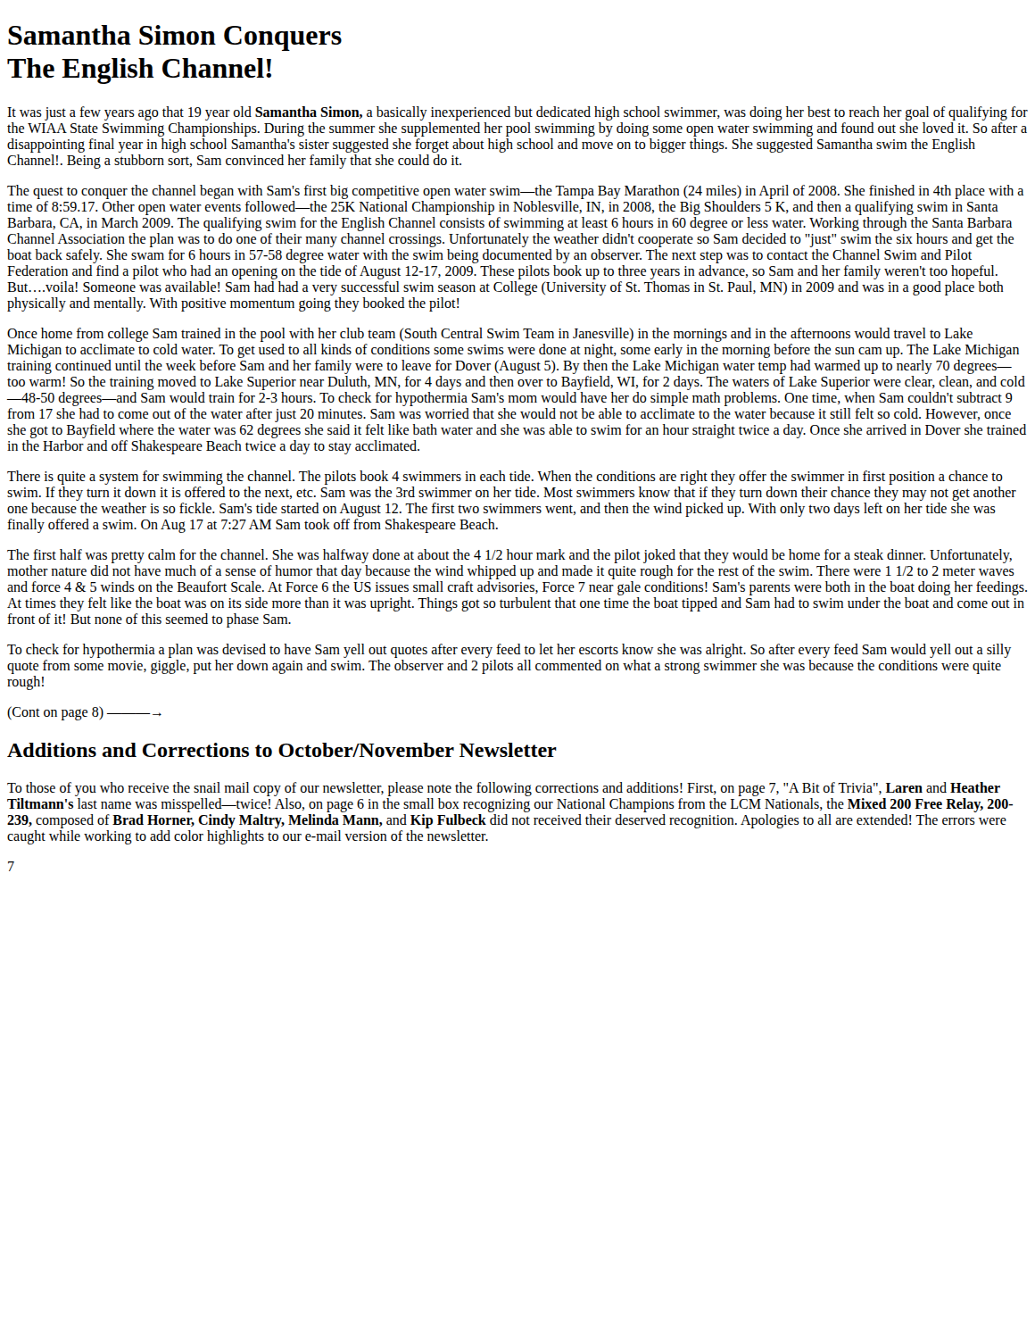Samantha Simon Conquers
The English Channel!
It was just a few years ago that 19 year old Samantha Simon, a basically inexperienced but dedicated high school swimmer, was doing her best to reach her goal of qualifying for the WIAA State Swimming Championships. During the summer she supplemented her pool swimming by doing some open water swimming and found out she loved it. So after a disappointing final year in high school Samantha's sister suggested she forget about high school and move on to bigger things. She suggested Samantha swim the English Channel!. Being a stubborn sort, Sam convinced her family that she could do it.
The quest to conquer the channel began with Sam's first big competitive open water swim—the Tampa Bay Marathon (24 miles) in April of 2008. She finished in 4th place with a time of 8:59.17. Other open water events followed—the 25K National Championship in Noblesville, IN, in 2008, the Big Shoulders 5 K, and then a qualifying swim in Santa Barbara, CA, in March 2009. The qualifying swim for the English Channel consists of swimming at least 6 hours in 60 degree or less water. Working through the Santa Barbara Channel Association the plan was to do one of their many channel crossings. Unfortunately the weather didn't cooperate so Sam decided to "just" swim the six hours and get the boat back safely. She swam for 6 hours in 57-58 degree water with the swim being documented by an observer. The next step was to contact the Channel Swim and Pilot Federation and find a pilot who had an opening on the tide of August 12-17, 2009. These pilots book up to three years in advance, so Sam and her family weren't too hopeful. But….voila! Someone was available! Sam had had a very successful swim season at College (University of St. Thomas in St. Paul, MN) in 2009 and was in a good place both physically and mentally. With positive momentum going they booked the pilot!
Once home from college Sam trained in the pool with her club team (South Central Swim Team in Janesville) in the mornings and in the afternoons would travel to Lake Michigan to acclimate to cold water. To get used to all kinds of conditions some swims were done at night, some early in the morning before the sun cam up. The Lake Michigan training continued until the week before Sam and her family were to leave for Dover (August 5). By then the Lake Michigan water temp had warmed up to nearly 70 degrees—too warm! So the training moved to Lake Superior near Duluth, MN, for 4 days and then over to Bayfield, WI, for 2 days. The waters of Lake Superior were clear, clean, and cold—48-50 degrees—and Sam would train for 2-3 hours. To check for hypothermia Sam's mom would have her do simple math problems. One time, when Sam couldn't subtract 9 from 17 she had to come out of the water after just 20 minutes. Sam was worried that she would not be able to acclimate to the water because it still felt so cold. However, once she got to Bayfield where the water was 62 degrees she said it felt like bath water and she was able to swim for an hour straight twice a day. Once she arrived in Dover she trained in the Harbor and off Shakespeare Beach twice a day to stay acclimated.
There is quite a system for swimming the channel. The pilots book 4 swimmers in each tide. When the conditions are right they offer the swimmer in first position a chance to swim. If they turn it down it is offered to the next, etc. Sam was the 3rd swimmer on her tide. Most swimmers know that if they turn down their chance they may not get another one because the weather is so fickle. Sam's tide started on August 12. The first two swimmers went, and then the wind picked up. With only two days left on her tide she was finally offered a swim. On Aug 17 at 7:27 AM Sam took off from Shakespeare Beach.
The first half was pretty calm for the channel. She was halfway done at about the 4 1/2 hour mark and the pilot joked that they would be home for a steak dinner. Unfortunately, mother nature did not have much of a sense of humor that day because the wind whipped up and made it quite rough for the rest of the swim. There were 1 1/2 to 2 meter waves and force 4 & 5 winds on the Beaufort Scale. At Force 6 the US issues small craft advisories, Force 7 near gale conditions! Sam's parents were both in the boat doing her feedings. At times they felt like the boat was on its side more than it was upright. Things got so turbulent that one time the boat tipped and Sam had to swim under the boat and come out in front of it! But none of this seemed to phase Sam.
To check for hypothermia a plan was devised to have Sam yell out quotes after every feed to let her escorts know she was alright. So after every feed Sam would yell out a silly quote from some movie, giggle, put her down again and swim. The observer and 2 pilots all commented on what a strong swimmer she was because the conditions were quite rough!
(Cont on page 8) ———→
Additions and Corrections to October/November Newsletter
To those of you who receive the snail mail copy of our newsletter, please note the following corrections and additions! First, on page 7, "A Bit of Trivia", Laren and Heather Tiltmann's last name was misspelled—twice! Also, on page 6 in the small box recognizing our National Champions from the LCM Nationals, the Mixed 200 Free Relay, 200-239, composed of Brad Horner, Cindy Maltry, Melinda Mann, and Kip Fulbeck did not received their deserved recognition. Apologies to all are extended! The errors were caught while working to add color highlights to our e-mail version of the newsletter.
7